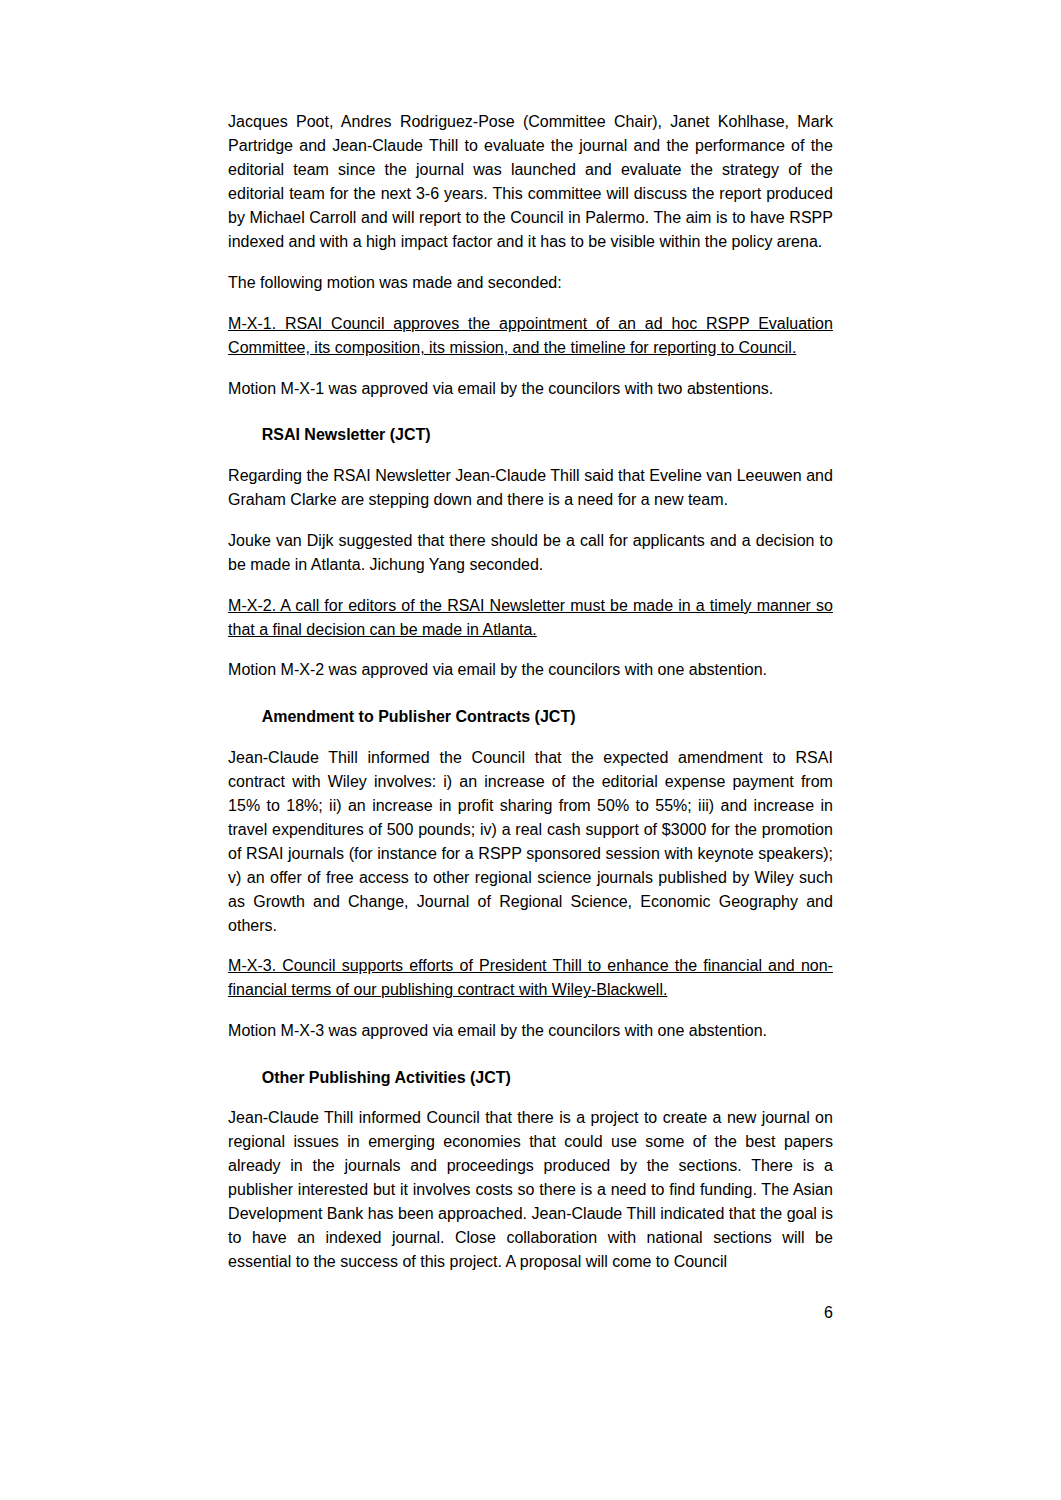Jacques Poot, Andres Rodriguez-Pose (Committee Chair), Janet Kohlhase, Mark Partridge and Jean-Claude Thill to evaluate the journal and the performance of the editorial team since the journal was launched and evaluate the strategy of the editorial team for the next 3-6 years. This committee will discuss the report produced by Michael Carroll and will report to the Council in Palermo. The aim is to have RSPP indexed and with a high impact factor and it has to be visible within the policy arena.
The following motion was made and seconded:
M-X-1. RSAI Council approves the appointment of an ad hoc RSPP Evaluation Committee, its composition, its mission, and the timeline for reporting to Council.
Motion M-X-1 was approved via email by the councilors with two abstentions.
RSAI Newsletter (JCT)
Regarding the RSAI Newsletter Jean-Claude Thill said that Eveline van Leeuwen and Graham Clarke are stepping down and there is a need for a new team.
Jouke van Dijk suggested that there should be a call for applicants and a decision to be made in Atlanta. Jichung Yang seconded.
M-X-2. A call for editors of the RSAI Newsletter must be made in a timely manner so that a final decision can be made in Atlanta.
Motion M-X-2 was approved via email by the councilors with one abstention.
Amendment to Publisher Contracts (JCT)
Jean-Claude Thill informed the Council that the expected amendment to RSAI contract with Wiley involves: i) an increase of the editorial expense payment from 15% to 18%; ii) an increase in profit sharing from 50% to 55%; iii) and increase in travel expenditures of 500 pounds; iv) a real cash support of $3000 for the promotion of RSAI journals (for instance for a RSPP sponsored session with keynote speakers); v) an offer of free access to other regional science journals published by Wiley such as Growth and Change, Journal of Regional Science, Economic Geography and others.
M-X-3. Council supports efforts of President Thill to enhance the financial and non-financial terms of our publishing contract with Wiley-Blackwell.
Motion M-X-3 was approved via email by the councilors with one abstention.
Other Publishing Activities (JCT)
Jean-Claude Thill informed Council that there is a project to create a new journal on regional issues in emerging economies that could use some of the best papers already in the journals and proceedings produced by the sections. There is a publisher interested but it involves costs so there is a need to find funding. The Asian Development Bank has been approached. Jean-Claude Thill indicated that the goal is to have an indexed journal. Close collaboration with national sections will be essential to the success of this project. A proposal will come to Council
6